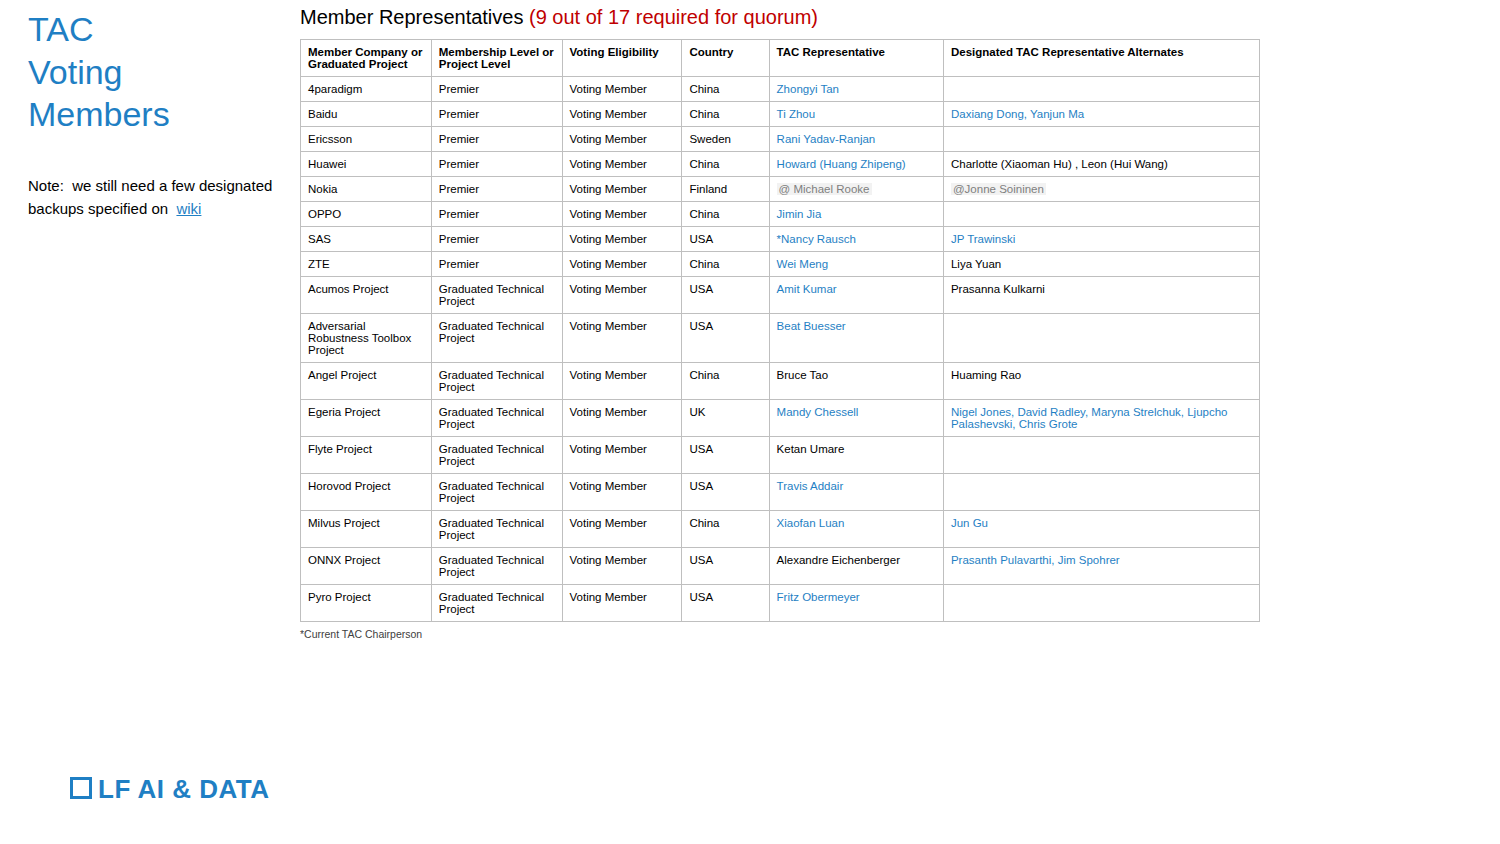TAC
Voting
Members
Note: we still need a few designated backups specified on wiki
LF AI & DATA
Member Representatives (9 out of 17 required for quorum)
| Member Company or Graduated Project | Membership Level or Project Level | Voting Eligibility | Country | TAC Representative | Designated TAC Representative Alternates |
| --- | --- | --- | --- | --- | --- |
| 4paradigm | Premier | Voting Member | China | Zhongyi Tan | |
| Baidu | Premier | Voting Member | China | Ti Zhou | Daxiang Dong, Yanjun Ma |
| Ericsson | Premier | Voting Member | Sweden | Rani Yadav-Ranjan | |
| Huawei | Premier | Voting Member | China | Howard (Huang Zhipeng) | Charlotte (Xiaoman Hu) , Leon (Hui Wang) |
| Nokia | Premier | Voting Member | Finland | @ Michael Rooke | @Jonne Soininen |
| OPPO | Premier | Voting Member | China | Jimin Jia | |
| SAS | Premier | Voting Member | USA | *Nancy Rausch | JP Trawinski |
| ZTE | Premier | Voting Member | China | Wei Meng | Liya Yuan |
| Acumos Project | Graduated Technical Project | Voting Member | USA | Amit Kumar | Prasanna Kulkarni |
| Adversarial Robustness Toolbox Project | Graduated Technical Project | Voting Member | USA | Beat Buesser | |
| Angel Project | Graduated Technical Project | Voting Member | China | Bruce Tao | Huaming Rao |
| Egeria Project | Graduated Technical Project | Voting Member | UK | Mandy Chessell | Nigel Jones, David Radley, Maryna Strelchuk, Ljupcho Palashevski, Chris Grote |
| Flyte Project | Graduated Technical Project | Voting Member | USA | Ketan Umare | |
| Horovod Project | Graduated Technical Project | Voting Member | USA | Travis Addair | |
| Milvus Project | Graduated Technical Project | Voting Member | China | Xiaofan Luan | Jun Gu |
| ONNX Project | Graduated Technical Project | Voting Member | USA | Alexandre Eichenberger | Prasanth Pulavarthi, Jim Spohrer |
| Pyro Project | Graduated Technical Project | Voting Member | USA | Fritz Obermeyer | |
*Current TAC Chairperson